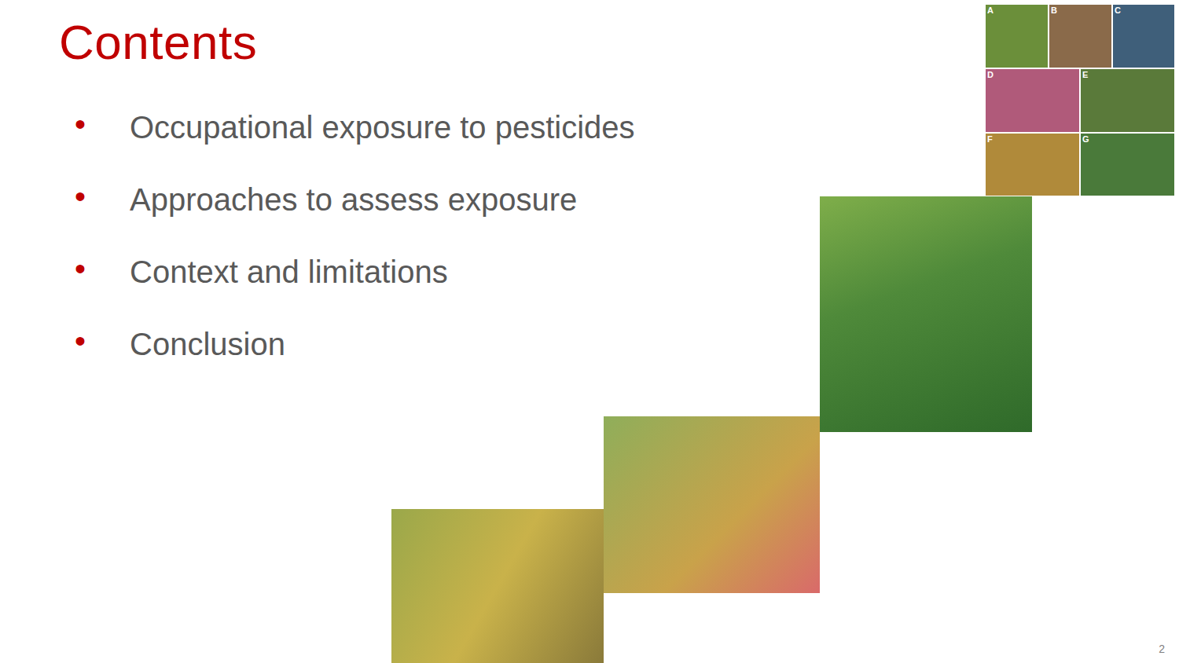Contents
Occupational exposure to pesticides
Approaches to assess exposure
Context and limitations
Conclusion
A
B
C
D
E
F
G
2